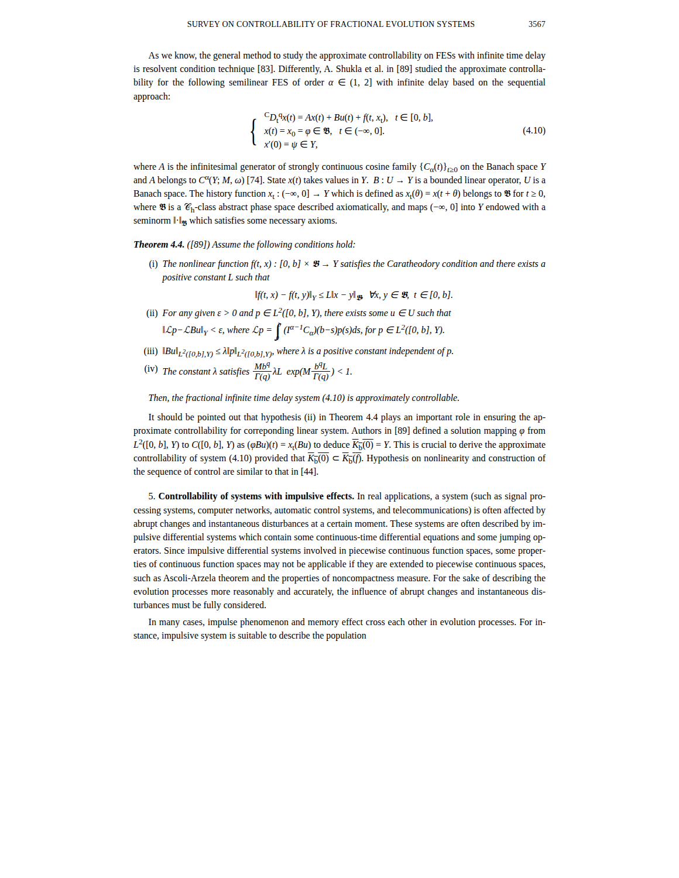SURVEY ON CONTROLLABILITY OF FRACTIONAL EVOLUTION SYSTEMS3567
As we know, the general method to study the approximate controllability on FESs with infinite time delay is resolvent condition technique [83]. Differently, A. Shukla et al. in [89] studied the approximate controllability for the following semilinear FES of order α ∈ (1, 2] with infinite delay based on the sequential approach:
{ CDtqx(t) = Ax(t) + Bu(t) + f(t, xt), t ∈ [0, b], x(t) = x0 = φ ∈ 𝕭, t ∈ (−∞, 0]. x′(0) = ψ ∈ Y, (4.10)
where A is the infinitesimal generator of strongly continuous cosine family {Cα(t)}t≥0 on the Banach space Y and A belongs to Cα(Y; M, ω) [74]. State x(t) takes values in Y. B : U → Y is a bounded linear operator, U is a Banach space. The history function xt : (−∞, 0] → Y which is defined as xt(θ) = x(t + θ) belongs to 𝕭 for t ≥ 0, where 𝕭 is a 𝒞h-class abstract phase space described axiomatically, and maps (−∞, 0] into Y endowed with a seminorm ‖·‖𝕭 which satisfies some necessary axioms.
Theorem 4.4. ([89]) Assume the following conditions hold:
(i) The nonlinear function f(t, x) : [0, b] × 𝕭 → Y satisfies the Caratheodory condition and there exists a positive constant L such that
‖f(t, x) − f(t, y)‖Y ≤ L‖x − y‖𝕭, ∀x, y ∈ 𝕭, t ∈ [0, b].
(ii) For any given ε > 0 and p ∈ L2([0, b], Y), there exists some u ∈ U such that
‖ℒp−ℒBu‖Y < ε, where ℒp = b∫0(Iα−1Cα)(b−s)p(s)ds, for p ∈ L2([0, b], Y).
(iii)‖Bu‖L2([0,b],Y) ≤ λ‖p‖L2([0,b],Y), where λ is a positive constant independent of p.
(iv) The constant λ satisfies Mbq Γ(q) λL exp(MbqL Γ(q)) < 1.
Then, the fractional infinite time delay system (4.10) is approximately controllable.
It should be pointed out that hypothesis (ii) in Theorem 4.4 plays an important role in ensuring the approximate controllability for correponding linear system. Authors in [89] defined a solution mapping φ from L2([0, b], Y) to C([0, b], Y) as (φBu)(t) = xt(Bu) to deduce Kb(0) = Y. This is crucial to derive the approximate controllability of system (4.10) provided that Kb(0) ⊂ Kb(f). Hypothesis on nonlinearity and construction of the sequence of control are similar to that in [44].
5. Controllability of systems with impulsive effects. In real applications, a system (such as signal processing systems, computer networks, automatic control systems, and telecommunications) is often affected by abrupt changes and instantaneous disturbances at a certain moment. These systems are often described by impulsive differential systems which contain some continuous-time differential equations and some jumping operators. Since impulsive differential systems involved in piecewise continuous function spaces, some properties of continuous function spaces may not be applicable if they are extended to piecewise continuous spaces, such as Ascoli-Arzela theorem and the properties of noncompactness measure. For the sake of describing the evolution processes more reasonably and accurately, the influence of abrupt changes and instantaneous disturbances must be fully considered.
In many cases, impulse phenomenon and memory effect cross each other in evolution processes. For instance, impulsive system is suitable to describe the population